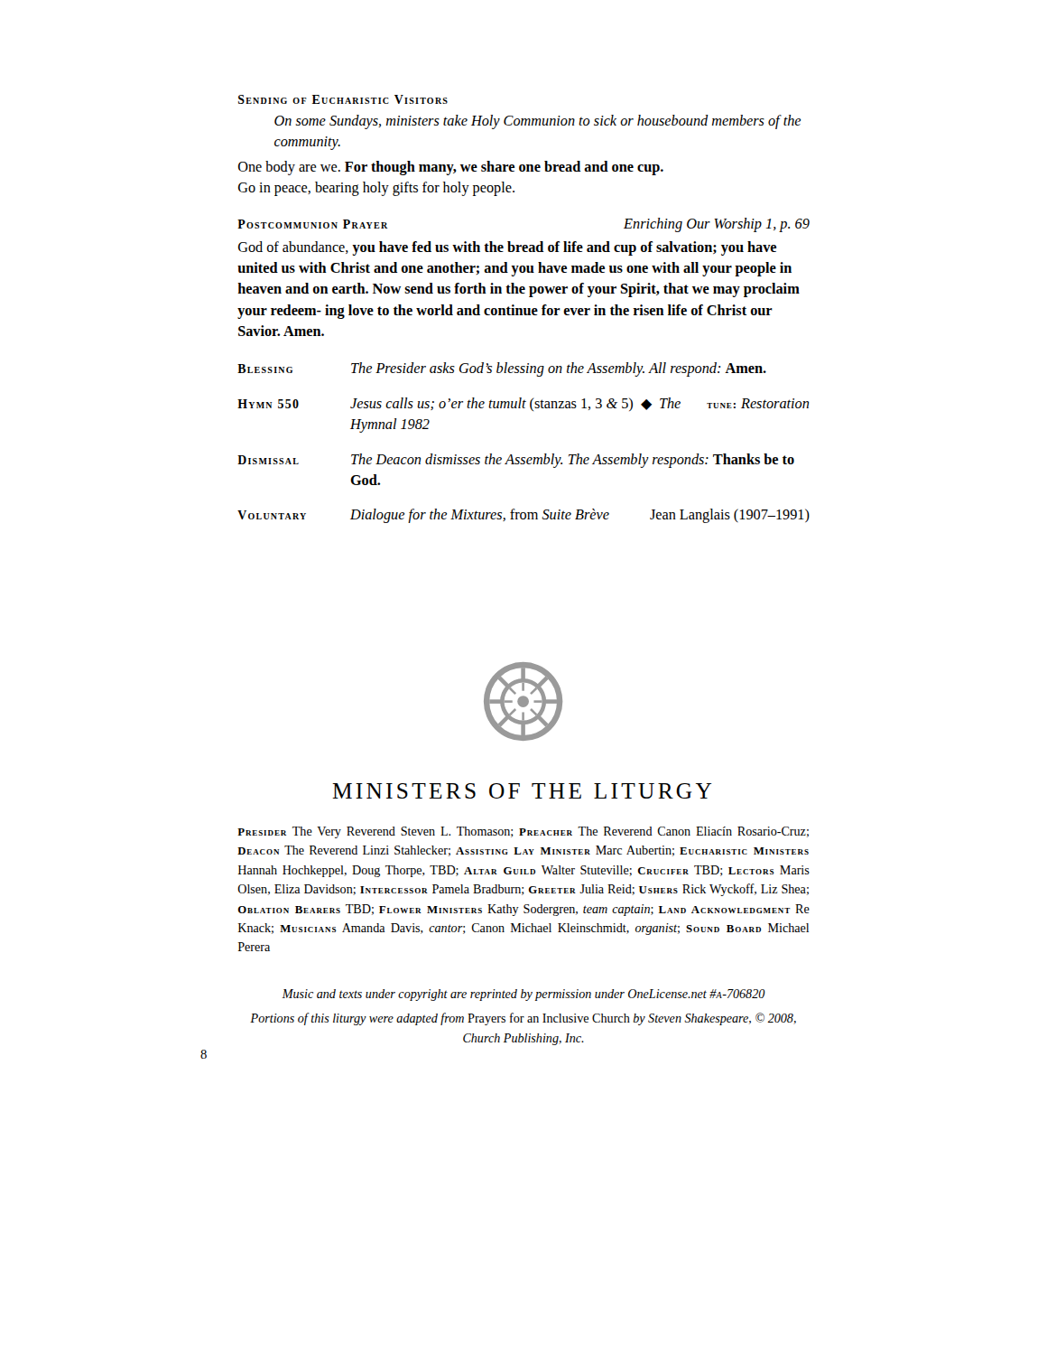Sending of Eucharistic Visitors
On some Sundays, ministers take Holy Communion to sick or housebound members of the community.
One body are we. For though many, we share one bread and one cup.
Go in peace, bearing holy gifts for holy people.
Postcommunion Prayer Enriching Our Worship 1, p. 69
God of abundance, you have fed us with the bread of life and cup of salvation; you have united us with Christ and one another; and you have made us one with all your people in heaven and on earth. Now send us forth in the power of your Spirit, that we may proclaim your redeem- ing love to the world and continue for ever in the risen life of Christ our Savior. Amen.
Blessing
The Presider asks God’s blessing on the Assembly. All respond: Amen.
Hymn 550
Jesus calls us; o’er the tumult (stanzas 1, 3 & 5) ◆ The Hymnal 1982
tune: Restoration
Dismissal
The Deacon dismisses the Assembly. The Assembly responds: Thanks be to God.
Voluntary
Dialogue for the Mixtures, from Suite Brève
Jean Langlais (1907–1991)
MINISTERS OF THE LITURGY
Presider The Very Reverend Steven L. Thomason; Preacher The Reverend Canon Eliacín Rosario-Cruz; Deacon The Reverend Linzi Stahlecker; Assisting Lay Minister Marc Aubertin; Eucharistic Ministers Hannah Hochkeppel, Doug Thorpe, TBD; Altar Guild Walter Stuteville; Crucifer TBD; Lectors Maris Olsen, Eliza Davidson; Intercessor Pamela Bradburn; Greeter Julia Reid; Ushers Rick Wyckoff, Liz Shea; Oblation Bearers TBD; Flower Ministers Kathy Sodergren, team captain; Land Acknowledgment Re Knack; Musicians Amanda Davis, cantor; Canon Michael Kleinschmidt, organist; Sound Board Michael Perera
Music and texts under copyright are reprinted by permission under OneLicense.net #a-706820
Portions of this liturgy were adapted from Prayers for an Inclusive Church by Steven Shakespeare, © 2008, Church Publishing, Inc.
8